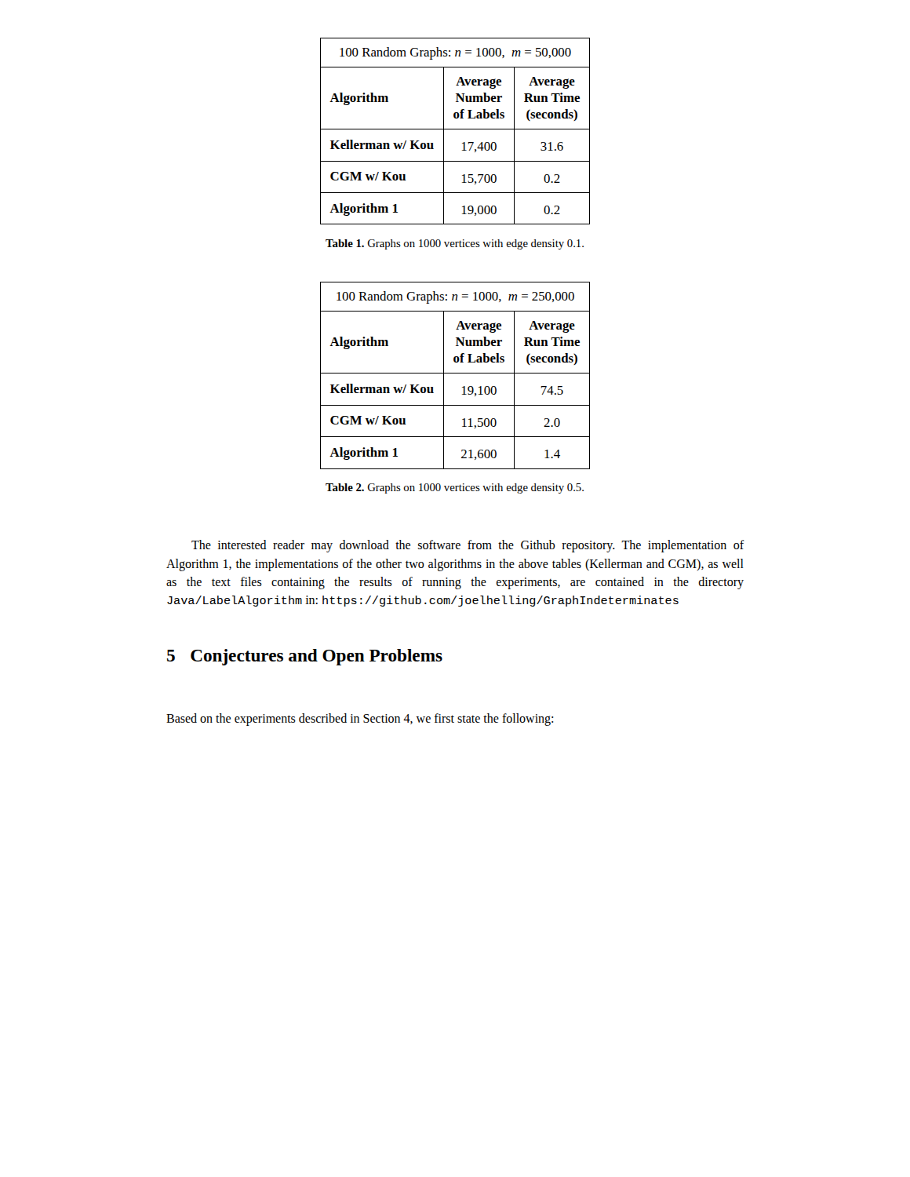100 Random Graphs: n = 1000, m = 50,000
| Algorithm | Average Number of Labels | Average Run Time (seconds) |
| --- | --- | --- |
| Kellerman w/ Kou | 17,400 | 31.6 |
| CGM w/ Kou | 15,700 | 0.2 |
| Algorithm 1 | 19,000 | 0.2 |
Table 1. Graphs on 1000 vertices with edge density 0.1.
100 Random Graphs: n = 1000, m = 250,000
| Algorithm | Average Number of Labels | Average Run Time (seconds) |
| --- | --- | --- |
| Kellerman w/ Kou | 19,100 | 74.5 |
| CGM w/ Kou | 11,500 | 2.0 |
| Algorithm 1 | 21,600 | 1.4 |
Table 2. Graphs on 1000 vertices with edge density 0.5.
The interested reader may download the software from the Github repository. The implementation of Algorithm 1, the implementations of the other two algorithms in the above tables (Kellerman and CGM), as well as the text files containing the results of running the experiments, are contained in the directory Java/LabelAlgorithm in: https://github.com/joelhelling/GraphIndeterminates
5 Conjectures and Open Problems
Based on the experiments described in Section 4, we first state the following: